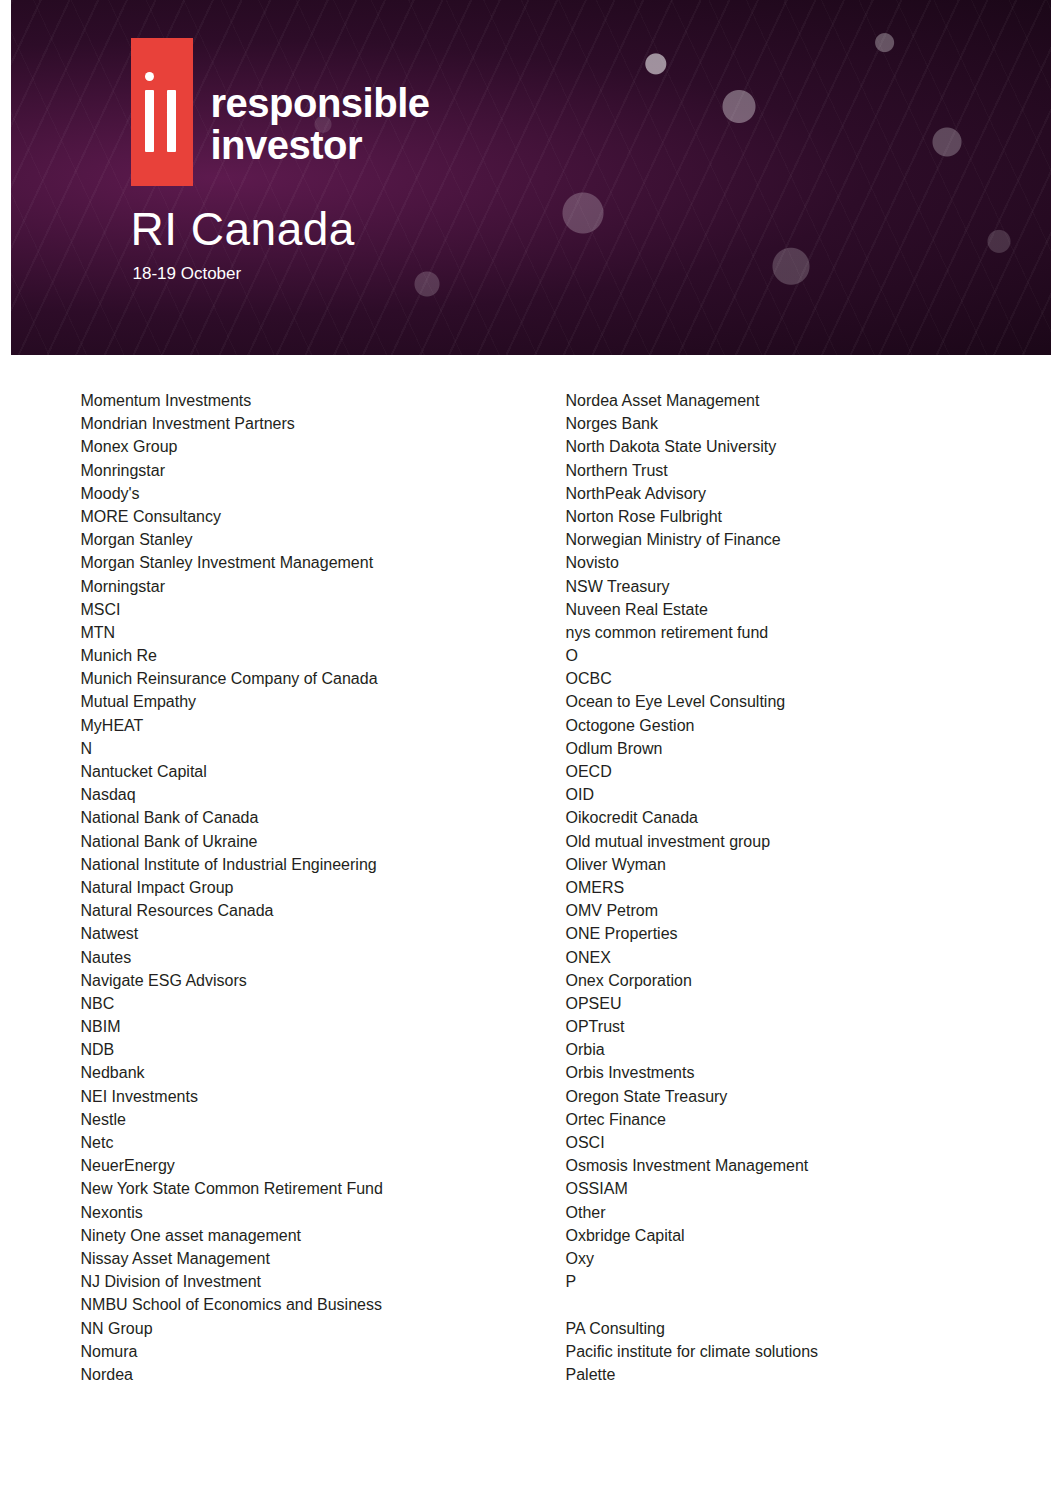responsible
investor
RI Canada
18-19 October
Momentum Investments
Mondrian Investment Partners
Monex Group
Monringstar
Moody's
MORE Consultancy
Morgan Stanley
Morgan Stanley Investment Management
Morningstar
MSCI
MTN
Munich Re
Munich Reinsurance Company of Canada
Mutual Empathy
MyHEAT
N
Nantucket Capital
Nasdaq
National Bank of Canada
National Bank of Ukraine
National Institute of Industrial Engineering
Natural Impact Group
Natural Resources Canada
Natwest
Nautes
Navigate ESG Advisors
NBC
NBIM
NDB
Nedbank
NEI Investments
Nestle
Netc
NeuerEnergy
New York State Common Retirement Fund
Nexontis
Ninety One asset management
Nissay Asset Management
NJ Division of Investment
NMBU School of Economics and Business
NN Group
Nomura
Nordea
Nordea Asset Management
Norges Bank
North Dakota State University
Northern Trust
NorthPeak Advisory
Norton Rose Fulbright
Norwegian Ministry of Finance
Novisto
NSW Treasury
Nuveen Real Estate
nys common retirement fund
O
OCBC
Ocean to Eye Level Consulting
Octogone Gestion
Odlum Brown
OECD
OID
Oikocredit Canada
Old mutual investment group
Oliver Wyman
OMERS
OMV Petrom
ONE Properties
ONEX
Onex Corporation
OPSEU
OPTrust
Orbia
Orbis Investments
Oregon State Treasury
Ortec Finance
OSCI
Osmosis Investment Management
OSSIAM
Other
Oxbridge Capital
Oxy
P
PA Consulting
Pacific institute for climate solutions
Palette